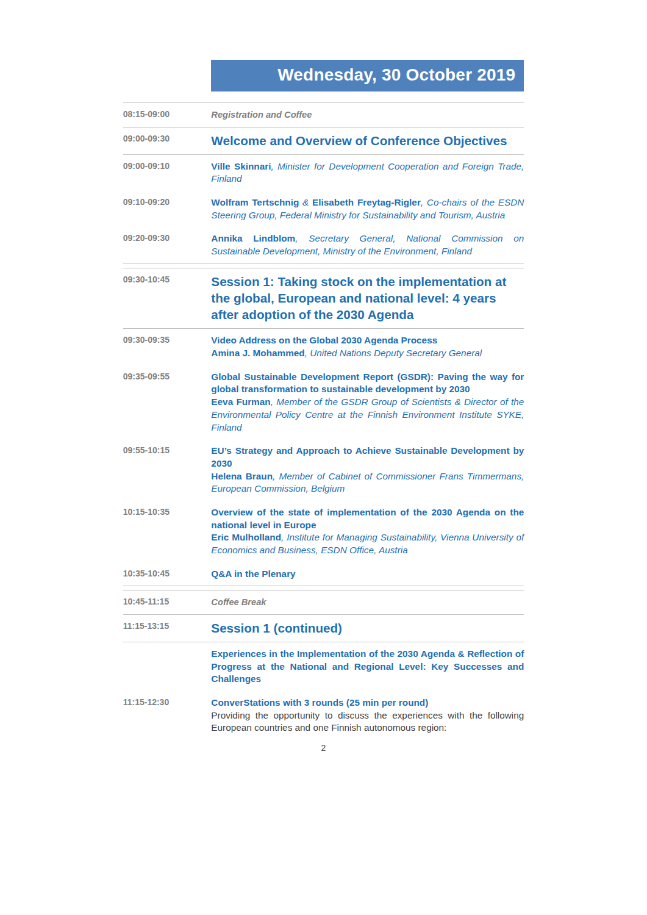Wednesday, 30 October 2019
| 08:15-09:00 | Registration and Coffee |
| 09:00-09:30 | Welcome and Overview of Conference Objectives |
| 09:00-09:10 | Ville Skinnari , Minister for Development Cooperation and Foreign Trade, Finland |
| 09:10-09:20 | Wolfram Tertschnig & Elisabeth Freytag-Rigler , Co-chairs of the ESDN Steering Group, Federal Ministry for Sustainability and Tourism, Austria |
| 09:20-09:30 | Annika Lindblom , Secretary General, National Commission on Sustainable Development, Ministry of the Environment, Finland |
| 09:30-10:45 | Session 1: Taking stock on the implementation at the global, European and national level: 4 years after adoption of the 2030 Agenda |
| 09:30-09:35 | Video Address on the Global 2030 Agenda Process Amina J. Mohammed , United Nations Deputy Secretary General |
| 09:35-09:55 | Global Sustainable Development Report (GSDR): Paving the way for global transformation to sustainable development by 2030 Eeva Furman , Member of the GSDR Group of Scientists & Director of the Environmental Policy Centre at the Finnish Environment Institute SYKE, Finland |
| 09:55-10:15 | EU’s Strategy and Approach to Achieve Sustainable Development by 2030 Helena Braun , Member of Cabinet of Commissioner Frans Timmermans, European Commission, Belgium |
| 10:15-10:35 | Overview of the state of implementation of the 2030 Agenda on the national level in Europe Eric Mulholland , Institute for Managing Sustainability, Vienna University of Economics and Business, ESDN Office, Austria |
| 10:35-10:45 | Q&A in the Plenary |
| 10:45-11:15 | Coffee Break |
| 11:15-13:15 | Session 1 (continued) |
| | Experiences in the Implementation of the 2030 Agenda & Reflection of Progress at the National and Regional Level: Key Successes and Challenges |
| 11:15-12:30 | ConverStations with 3 rounds (25 min per round) Providing the opportunity to discuss the experiences with the following European countries and one Finnish autonomous region: |
2